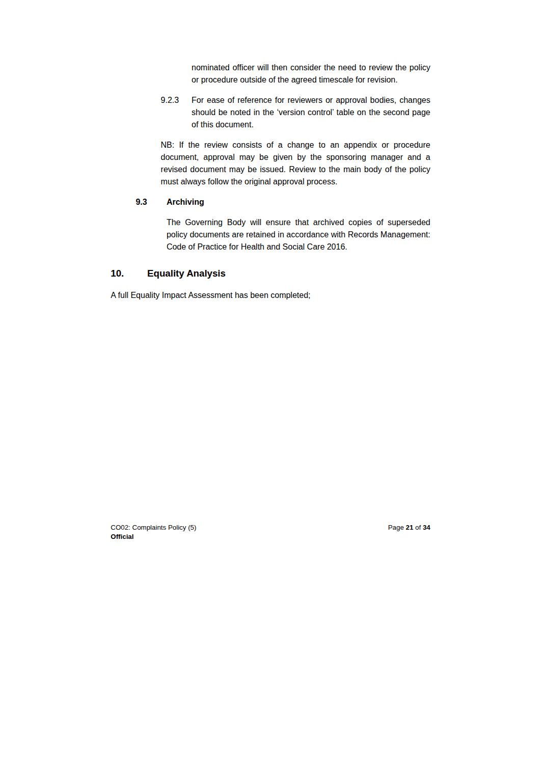nominated officer will then consider the need to review the policy or procedure outside of the agreed timescale for revision.
9.2.3 For ease of reference for reviewers or approval bodies, changes should be noted in the ‘version control’ table on the second page of this document.
NB: If the review consists of a change to an appendix or procedure document, approval may be given by the sponsoring manager and a revised document may be issued. Review to the main body of the policy must always follow the original approval process.
9.3 Archiving
The Governing Body will ensure that archived copies of superseded policy documents are retained in accordance with Records Management: Code of Practice for Health and Social Care 2016.
10. Equality Analysis
A full Equality Impact Assessment has been completed;
CO02: Complaints Policy (5)
Page 21 of 34
Official